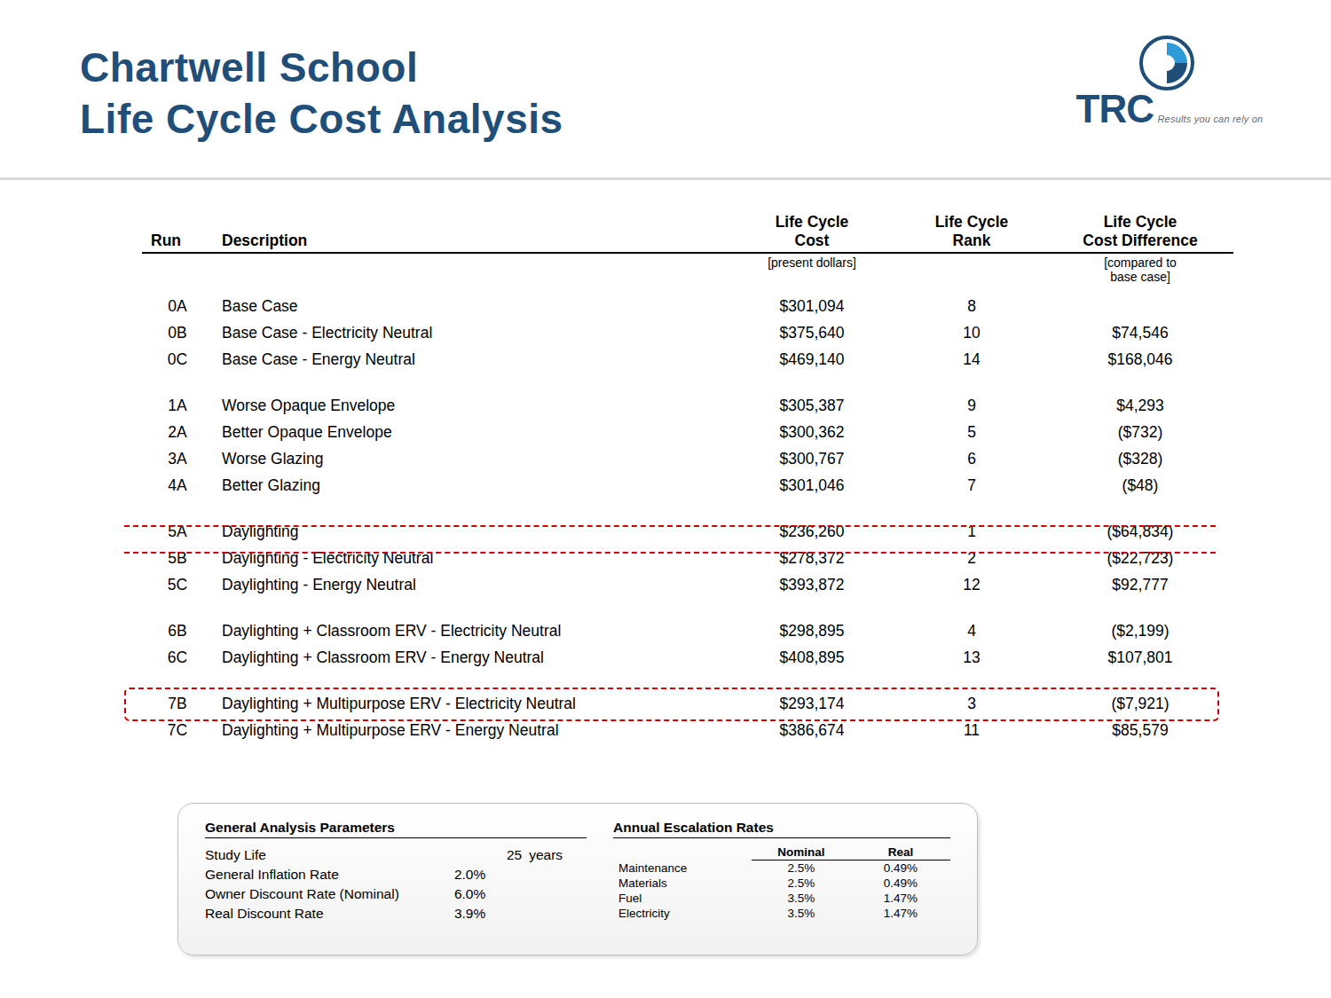Chartwell School
Life Cycle Cost Analysis
TRC Results you can rely on
| Run | Description | Life Cycle Cost | Life Cycle Rank | Life Cycle Cost Difference |
| --- | --- | --- | --- | --- |
| | | [present dollars] | | [compared to |
| | | | | base case] |
| 0A | Base Case | $301,094 | 8 | |
| 0B | Base Case - Electricity Neutral | $375,640 | 10 | $74,546 |
| 0C | Base Case - Energy Neutral | $469,140 | 14 | $168,046 |
| 1A | Worse Opaque Envelope | $305,387 | 9 | $4,293 |
| 2A | Better Opaque Envelope | $300,362 | 5 | ($732) |
| 3A | Worse Glazing | $300,767 | 6 | ($328) |
| 4A | Better Glazing | $301,046 | 7 | ($48) |
| 5A | Daylighting | $236,260 | 1 | ($64,834) |
| 5B | Daylighting - Electricity Neutral | $278,372 | 2 | ($22,723) |
| 5C | Daylighting - Energy Neutral | $393,872 | 12 | $92,777 |
| 6B | Daylighting + Classroom ERV - Electricity Neutral | $298,895 | 4 | ($2,199) |
| 6C | Daylighting + Classroom ERV - Energy Neutral | $408,895 | 13 | $107,801 |
| 7B | Daylighting + Multipurpose ERV - Electricity Neutral | $293,174 | 3 | ($7,921) |
| 7C | Daylighting + Multipurpose ERV - Energy Neutral | $386,674 | 11 | $85,579 |
General Analysis Parameters
| Study Life | 25 | years |
| General Inflation Rate | 2.0% | |
| Owner Discount Rate (Nominal) | 6.0% | |
| Real Discount Rate | 3.9% | |
Annual Escalation Rates
| | Nominal | Real |
| --- | --- | --- |
| Maintenance | 2.5% | 0.49% |
| Materials | 2.5% | 0.49% |
| Fuel | 3.5% | 1.47% |
| Electricity | 3.5% | 1.47% |